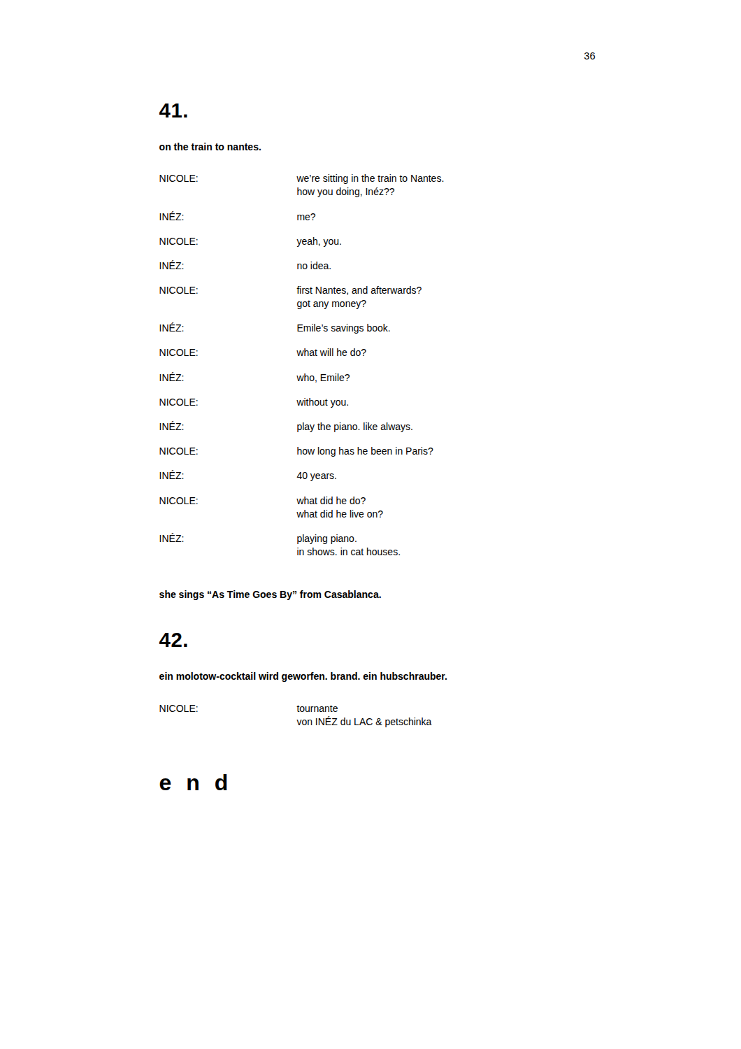36
41.
on the train to nantes.
| NICOLE: | we’re sitting in the train to Nantes. how you doing, Inéz?? |
| INÉZ: | me? |
| NICOLE: | yeah, you. |
| INÉZ: | no idea. |
| NICOLE: | first Nantes, and afterwards? got any money? |
| INÉZ: | Emile’s savings book. |
| NICOLE: | what will he do? |
| INÉZ: | who, Emile? |
| NICOLE: | without you. |
| INÉZ: | play the piano. like always. |
| NICOLE: | how long has he been in Paris? |
| INÉZ: | 40 years. |
| NICOLE: | what did he do? what did he live on? |
| INÉZ: | playing piano. in shows. in cat houses. |
she sings “As Time Goes By” from Casablanca.
42.
ein molotow-cocktail wird geworfen. brand. ein hubschrauber.
| NICOLE: | tournante von INÉZ du LAC & petschinka |
e n d